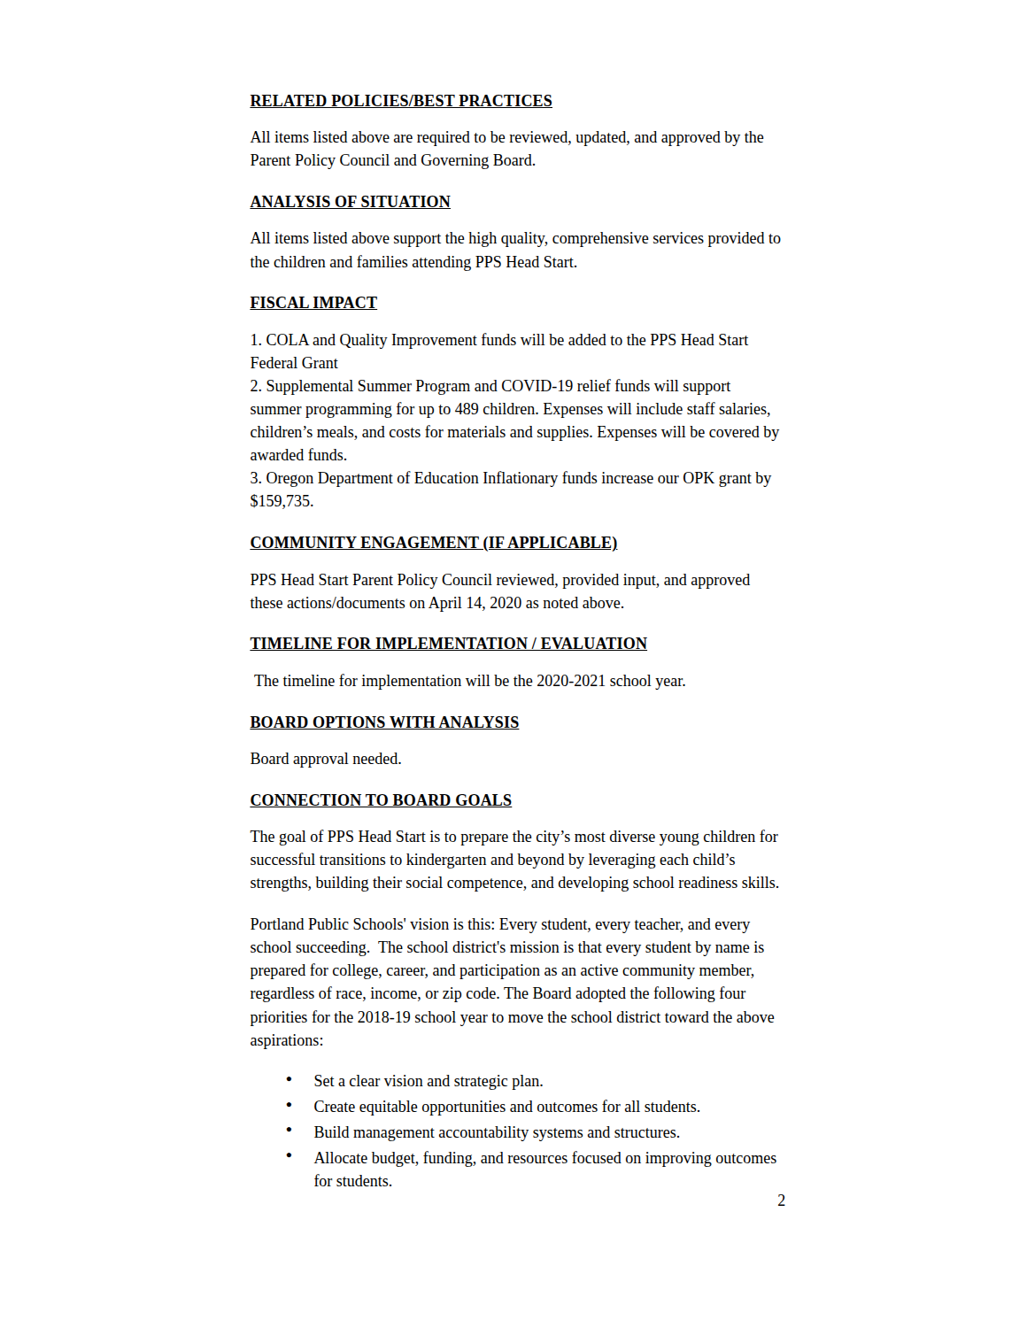RELATED POLICIES/BEST PRACTICES
All items listed above are required to be reviewed, updated, and approved by the Parent Policy Council and Governing Board.
ANALYSIS OF SITUATION
All items listed above support the high quality, comprehensive services provided to the children and families attending PPS Head Start.
FISCAL IMPACT
1. COLA and Quality Improvement funds will be added to the PPS Head Start Federal Grant
2. Supplemental Summer Program and COVID-19 relief funds will support summer programming for up to 489 children. Expenses will include staff salaries, children’s meals, and costs for materials and supplies. Expenses will be covered by awarded funds.
3. Oregon Department of Education Inflationary funds increase our OPK grant by $159,735.
COMMUNITY ENGAGEMENT (IF APPLICABLE)
PPS Head Start Parent Policy Council reviewed, provided input, and approved these actions/documents on April 14, 2020 as noted above.
TIMELINE FOR IMPLEMENTATION / EVALUATION
The timeline for implementation will be the 2020-2021 school year.
BOARD OPTIONS WITH ANALYSIS
Board approval needed.
CONNECTION TO BOARD GOALS
The goal of PPS Head Start is to prepare the city’s most diverse young children for successful transitions to kindergarten and beyond by leveraging each child’s strengths, building their social competence, and developing school readiness skills.
Portland Public Schools' vision is this: Every student, every teacher, and every school succeeding. The school district's mission is that every student by name is prepared for college, career, and participation as an active community member, regardless of race, income, or zip code. The Board adopted the following four priorities for the 2018-19 school year to move the school district toward the above aspirations:
Set a clear vision and strategic plan.
Create equitable opportunities and outcomes for all students.
Build management accountability systems and structures.
Allocate budget, funding, and resources focused on improving outcomes for students.
2